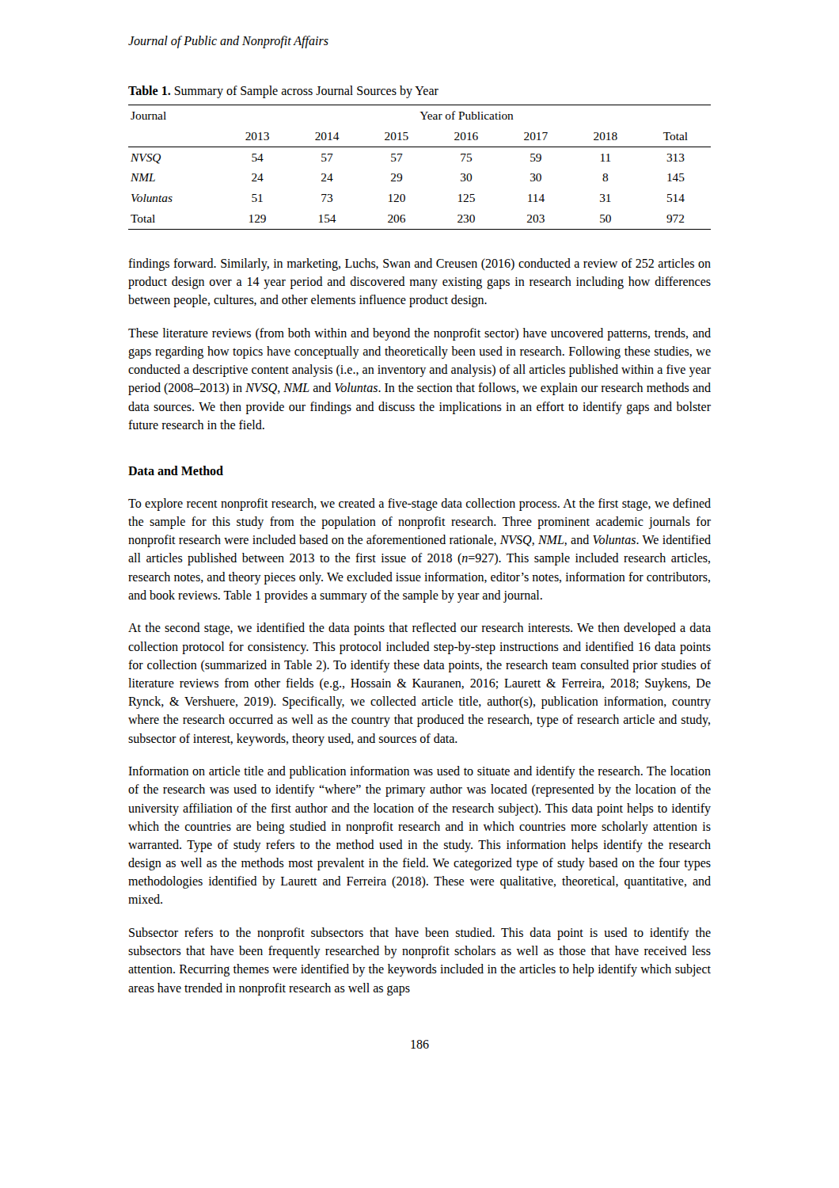Journal of Public and Nonprofit Affairs
Table 1. Summary of Sample across Journal Sources by Year
| Journal | Year of Publication |
| | 2013 | 2014 | 2015 | 2016 | 2017 | 2018 | Total |
| NVSQ | 54 | 57 | 57 | 75 | 59 | 11 | 313 |
| NML | 24 | 24 | 29 | 30 | 30 | 8 | 145 |
| Voluntas | 51 | 73 | 120 | 125 | 114 | 31 | 514 |
| Total | 129 | 154 | 206 | 230 | 203 | 50 | 972 |
findings forward. Similarly, in marketing, Luchs, Swan and Creusen (2016) conducted a review of 252 articles on product design over a 14 year period and discovered many existing gaps in research including how differences between people, cultures, and other elements influence product design.
These literature reviews (from both within and beyond the nonprofit sector) have uncovered patterns, trends, and gaps regarding how topics have conceptually and theoretically been used in research. Following these studies, we conducted a descriptive content analysis (i.e., an inventory and analysis) of all articles published within a five year period (2008–2013) in NVSQ, NML and Voluntas. In the section that follows, we explain our research methods and data sources. We then provide our findings and discuss the implications in an effort to identify gaps and bolster future research in the field.
Data and Method
To explore recent nonprofit research, we created a five-stage data collection process. At the first stage, we defined the sample for this study from the population of nonprofit research. Three prominent academic journals for nonprofit research were included based on the aforementioned rationale, NVSQ, NML, and Voluntas. We identified all articles published between 2013 to the first issue of 2018 (n=927). This sample included research articles, research notes, and theory pieces only. We excluded issue information, editor’s notes, information for contributors, and book reviews. Table 1 provides a summary of the sample by year and journal.
At the second stage, we identified the data points that reflected our research interests. We then developed a data collection protocol for consistency. This protocol included step-by-step instructions and identified 16 data points for collection (summarized in Table 2). To identify these data points, the research team consulted prior studies of literature reviews from other fields (e.g., Hossain & Kauranen, 2016; Laurett & Ferreira, 2018; Suykens, De Rynck, & Vershuere, 2019). Specifically, we collected article title, author(s), publication information, country where the research occurred as well as the country that produced the research, type of research article and study, subsector of interest, keywords, theory used, and sources of data.
Information on article title and publication information was used to situate and identify the research. The location of the research was used to identify “where” the primary author was located (represented by the location of the university affiliation of the first author and the location of the research subject). This data point helps to identify which the countries are being studied in nonprofit research and in which countries more scholarly attention is warranted. Type of study refers to the method used in the study. This information helps identify the research design as well as the methods most prevalent in the field. We categorized type of study based on the four types methodologies identified by Laurett and Ferreira (2018). These were qualitative, theoretical, quantitative, and mixed.
Subsector refers to the nonprofit subsectors that have been studied. This data point is used to identify the subsectors that have been frequently researched by nonprofit scholars as well as those that have received less attention. Recurring themes were identified by the keywords included in the articles to help identify which subject areas have trended in nonprofit research as well as gaps
186